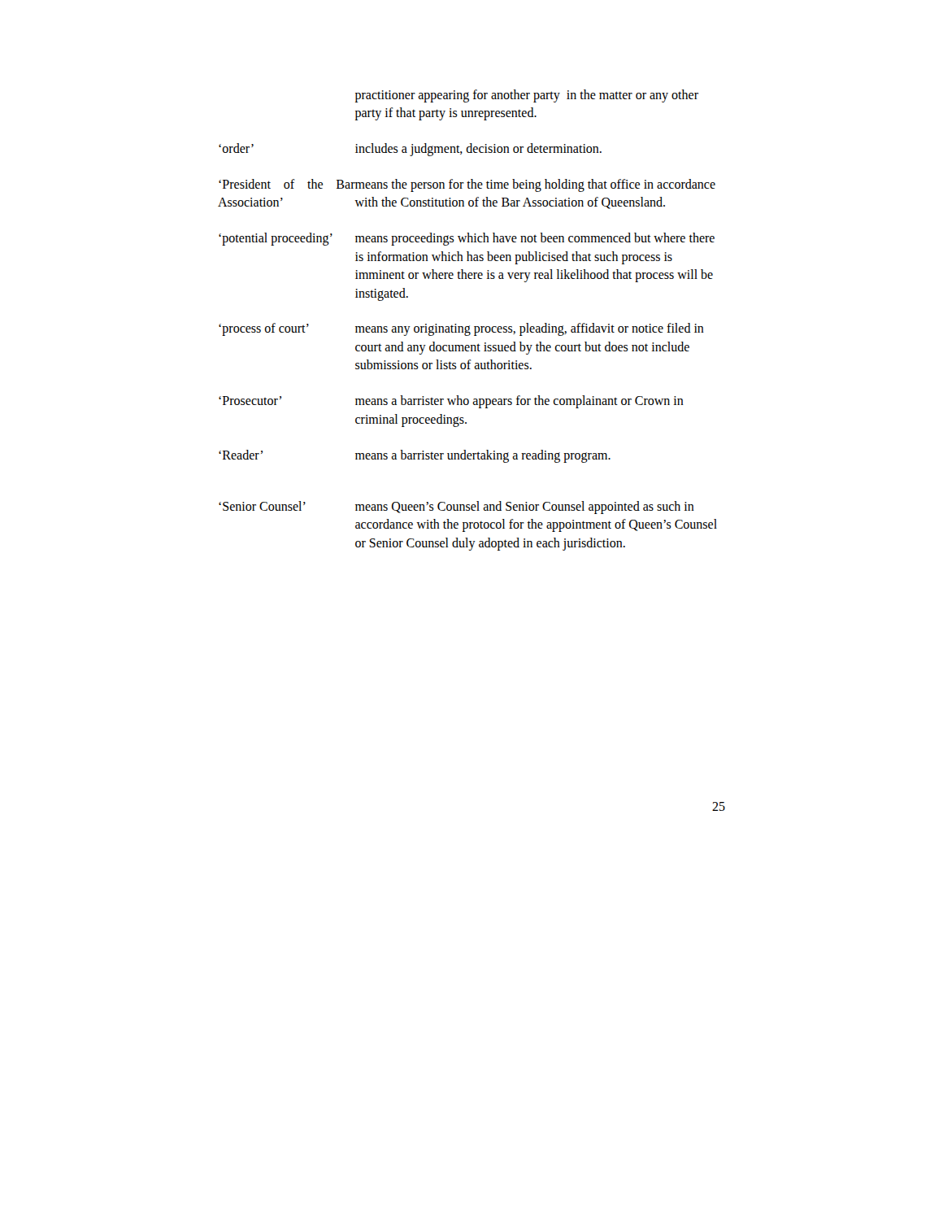| | practitioner appearing for another party in the matter or any other party if that party is unrepresented. |
| ‘order’ | includes a judgment, decision or determination. |
| ‘President of the Bar Association’ | means the person for the time being holding that office in accordance with the Constitution of the Bar Association of Queensland. |
| ‘potential proceeding’ | means proceedings which have not been commenced but where there is information which has been publicised that such process is imminent or where there is a very real likelihood that process will be instigated. |
| ‘process of court’ | means any originating process, pleading, affidavit or notice filed in court and any document issued by the court but does not include submissions or lists of authorities. |
| ‘Prosecutor’ | means a barrister who appears for the complainant or Crown in criminal proceedings. |
| ‘Reader’ | means a barrister undertaking a reading program. |
| ‘Senior Counsel’ | means Queen’s Counsel and Senior Counsel appointed as such in accordance with the protocol for the appointment of Queen’s Counsel or Senior Counsel duly adopted in each jurisdiction. |
25